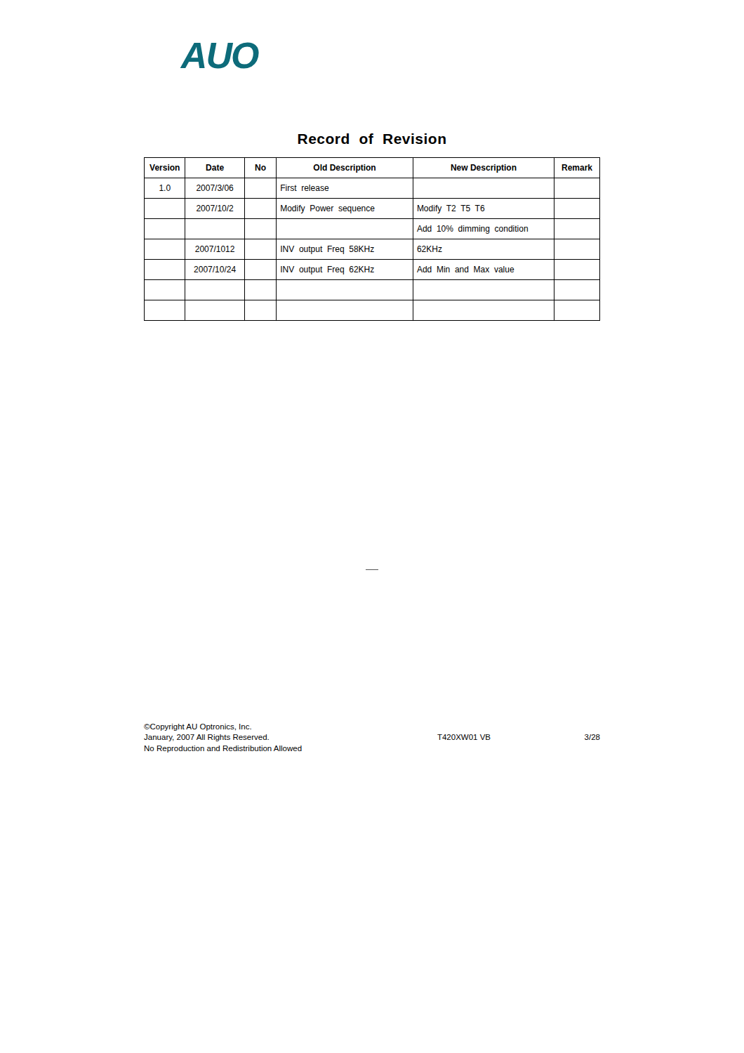AUO
Record of Revision
| Version | Date | No | Old Description | New Description | Remark |
| --- | --- | --- | --- | --- | --- |
| 1.0 | 2007/3/06 | | First release | | |
| | 2007/10/2 | | Modify Power sequence | Modify T2 T5 T6 | |
| | | | | Add 10% dimming condition | |
| | 2007/1012 | | INV output Freq 58KHz | 62KHz | |
| | 2007/10/24 | | INV output Freq 62KHz | Add Min and Max value | |
©Copyright AU Optronics, Inc.
January, 2007 All Rights Reserved. T420XW01 VB 3/28
No Reproduction and Redistribution Allowed